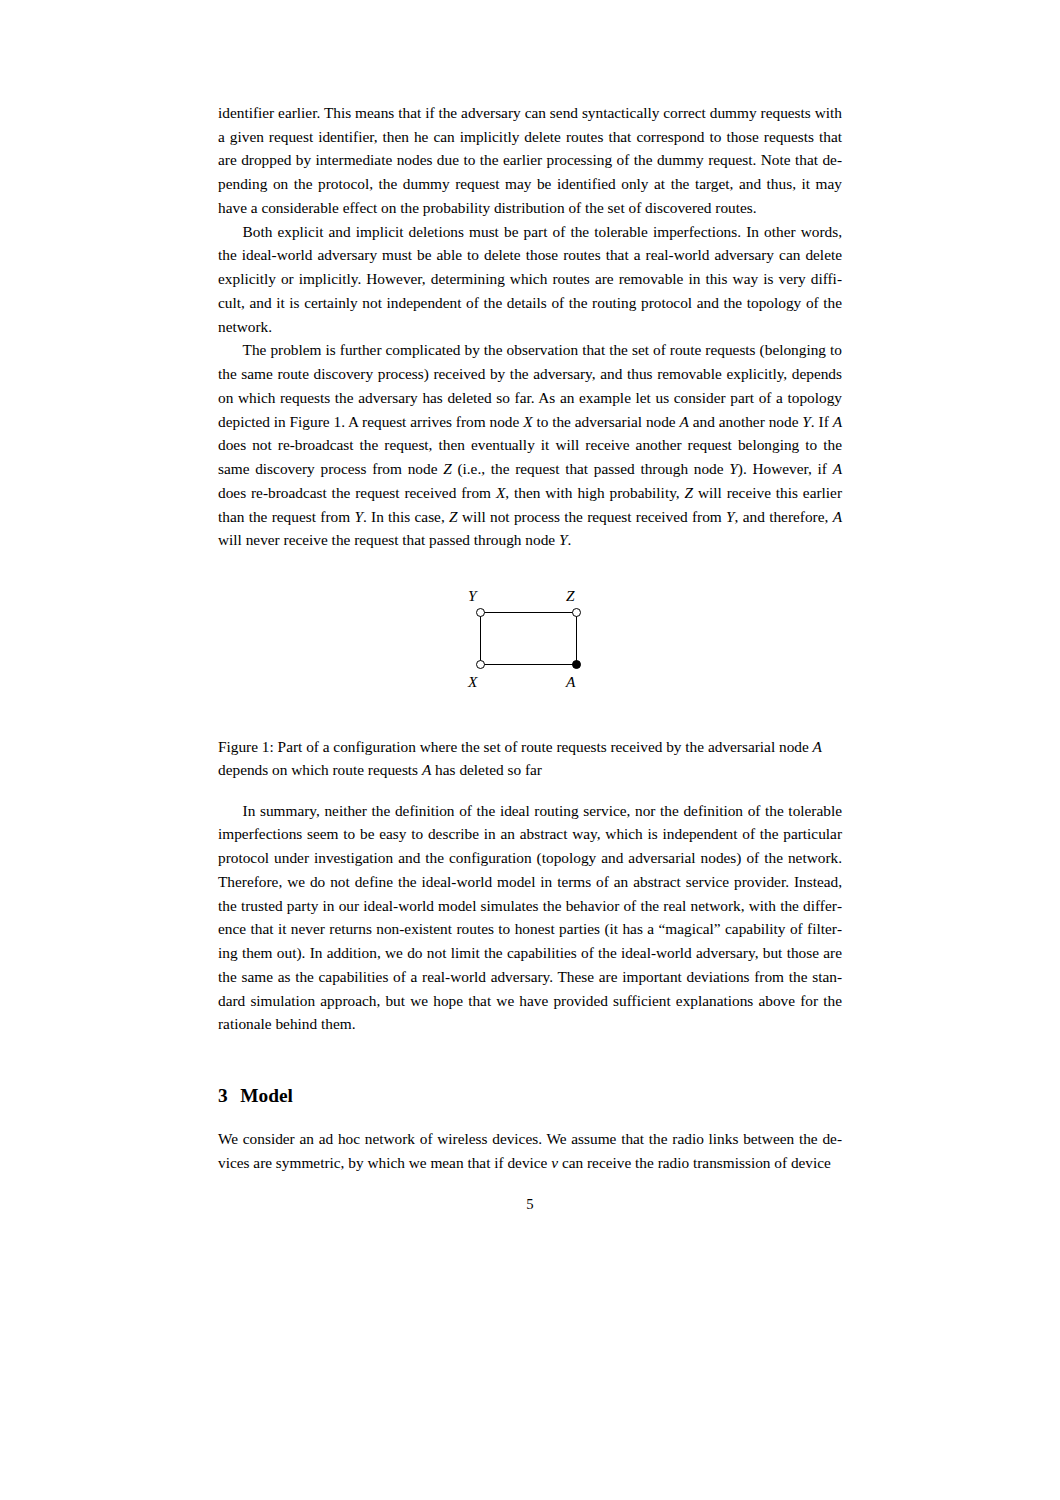identifier earlier. This means that if the adversary can send syntactically correct dummy requests with a given request identifier, then he can implicitly delete routes that correspond to those requests that are dropped by intermediate nodes due to the earlier processing of the dummy request. Note that depending on the protocol, the dummy request may be identified only at the target, and thus, it may have a considerable effect on the probability distribution of the set of discovered routes.
Both explicit and implicit deletions must be part of the tolerable imperfections. In other words, the ideal-world adversary must be able to delete those routes that a real-world adversary can delete explicitly or implicitly. However, determining which routes are removable in this way is very difficult, and it is certainly not independent of the details of the routing protocol and the topology of the network.
The problem is further complicated by the observation that the set of route requests (belonging to the same route discovery process) received by the adversary, and thus removable explicitly, depends on which requests the adversary has deleted so far. As an example let us consider part of a topology depicted in Figure 1. A request arrives from node X to the adversarial node A and another node Y. If A does not re-broadcast the request, then eventually it will receive another request belonging to the same discovery process from node Z (i.e., the request that passed through node Y). However, if A does re-broadcast the request received from X, then with high probability, Z will receive this earlier than the request from Y. In this case, Z will not process the request received from Y, and therefore, A will never receive the request that passed through node Y.
Y Z X A
Figure 1: Part of a configuration where the set of route requests received by the adversarial node A depends on which route requests A has deleted so far
In summary, neither the definition of the ideal routing service, nor the definition of the tolerable imperfections seem to be easy to describe in an abstract way, which is independent of the particular protocol under investigation and the configuration (topology and adversarial nodes) of the network. Therefore, we do not define the ideal-world model in terms of an abstract service provider. Instead, the trusted party in our ideal-world model simulates the behavior of the real network, with the difference that it never returns non-existent routes to honest parties (it has a “magical” capability of filtering them out). In addition, we do not limit the capabilities of the ideal-world adversary, but those are the same as the capabilities of a real-world adversary. These are important deviations from the standard simulation approach, but we hope that we have provided sufficient explanations above for the rationale behind them.
3 Model
We consider an ad hoc network of wireless devices. We assume that the radio links between the devices are symmetric, by which we mean that if device v can receive the radio transmission of device
5